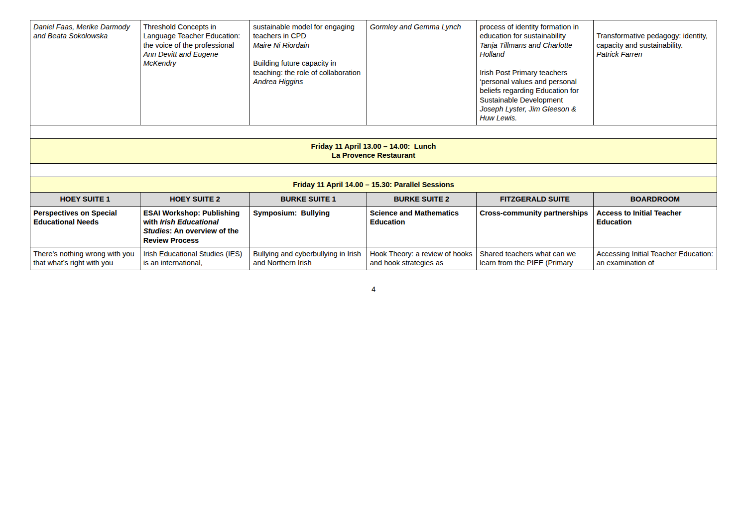| Daniel Faas, Merike Darmody and Beata Sokolowska | Threshold Concepts in Language Teacher Education: the voice of the professional Ann Devitt and Eugene McKendry | sustainable model for engaging teachers in CPD Maire Ni Riordain Building future capacity in teaching: the role of collaboration Andrea Higgins | Gormley and Gemma Lynch | process of identity formation in education for sustainability Tanja Tillmans and Charlotte Holland Irish Post Primary teachers ‘personal values and personal beliefs regarding Education for Sustainable Development Joseph Lyster, Jim Gleeson & Huw Lewis. | Transformative pedagogy: identity, capacity and sustainability. Patrick Farren |
| Friday 11 April 13.00 – 14.00: Lunch La Provence Restaurant |
| Friday 11 April 14.00 – 15.30: Parallel Sessions |
| HOEY SUITE 1 | HOEY SUITE 2 | BURKE SUITE 1 | BURKE SUITE 2 | FITZGERALD SUITE | BOARDROOM |
| Perspectives on Special Educational Needs | ESAI Workshop: Publishing with Irish Educational Studies : An overview of the Review Process | Symposium: Bullying | Science and Mathematics Education | Cross-community partnerships | Access to Initial Teacher Education |
| There’s nothing wrong with you that what’s right with you | Irish Educational Studies (IES) is an international, | Bullying and cyberbullying in Irish and Northern Irish | Hook Theory: a review of hooks and hook strategies as | Shared teachers what can we learn from the PIEE (Primary | Accessing Initial Teacher Education: an examination of |
4